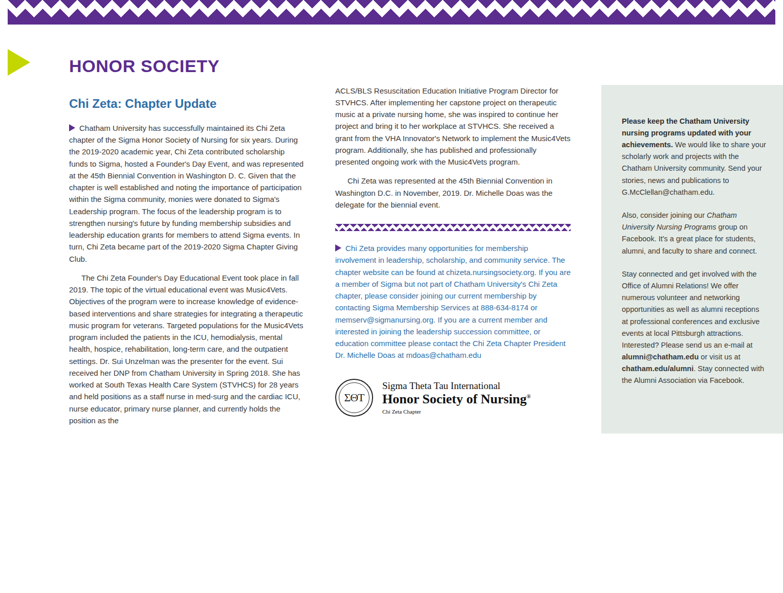Honor Society
Chi Zeta: Chapter Update
Chatham University has successfully maintained its Chi Zeta chapter of the Sigma Honor Society of Nursing for six years. During the 2019-2020 academic year, Chi Zeta contributed scholarship funds to Sigma, hosted a Founder's Day Event, and was represented at the 45th Biennial Convention in Washington D. C. Given that the chapter is well established and noting the importance of participation within the Sigma community, monies were donated to Sigma's Leadership program. The focus of the leadership program is to strengthen nursing's future by funding membership subsidies and leadership education grants for members to attend Sigma events. In turn, Chi Zeta became part of the 2019-2020 Sigma Chapter Giving Club.
The Chi Zeta Founder's Day Educational Event took place in fall 2019. The topic of the virtual educational event was Music4Vets. Objectives of the program were to increase knowledge of evidence-based interventions and share strategies for integrating a therapeutic music program for veterans. Targeted populations for the Music4Vets program included the patients in the ICU, hemodialysis, mental health, hospice, rehabilitation, long-term care, and the outpatient settings. Dr. Sui Unzelman was the presenter for the event. Sui received her DNP from Chatham University in Spring 2018. She has worked at South Texas Health Care System (STVHCS) for 28 years and held positions as a staff nurse in med-surg and the cardiac ICU, nurse educator, primary nurse planner, and currently holds the position as the
ACLS/BLS Resuscitation Education Initiative Program Director for STVHCS. After implementing her capstone project on therapeutic music at a private nursing home, she was inspired to continue her project and bring it to her workplace at STVHCS. She received a grant from the VHA Innovator's Network to implement the Music4Vets program. Additionally, she has published and professionally presented ongoing work with the Music4Vets program.
Chi Zeta was represented at the 45th Biennial Convention in Washington D.C. in November, 2019. Dr. Michelle Doas was the delegate for the biennial event.
Chi Zeta provides many opportunities for membership involvement in leadership, scholarship, and community service. The chapter website can be found at chizeta.nursingsociety.org. If you are a member of Sigma but not part of Chatham University's Chi Zeta chapter, please consider joining our current membership by contacting Sigma Membership Services at 888-634-8174 or memserv@sigmanursing.org. If you are a current member and interested in joining the leadership succession committee, or education committee please contact the Chi Zeta Chapter President Dr. Michelle Doas at mdoas@chatham.edu
ΣΘΤ
Sigma Theta Tau International
Honor Society of Nursing®
Chi Zeta Chapter
Please keep the Chatham University nursing programs updated with your achievements. We would like to share your scholarly work and projects with the Chatham University community. Send your stories, news and publications to G.McClellan@chatham.edu.
Also, consider joining our Chatham University Nursing Programs group on Facebook. It's a great place for students, alumni, and faculty to share and connect.
Stay connected and get involved with the Office of Alumni Relations! We offer numerous volunteer and networking opportunities as well as alumni receptions at professional conferences and exclusive events at local Pittsburgh attractions. Interested? Please send us an e-mail at alumni@chatham.edu or visit us at chatham.edu/alumni. Stay connected with the Alumni Association via Facebook.